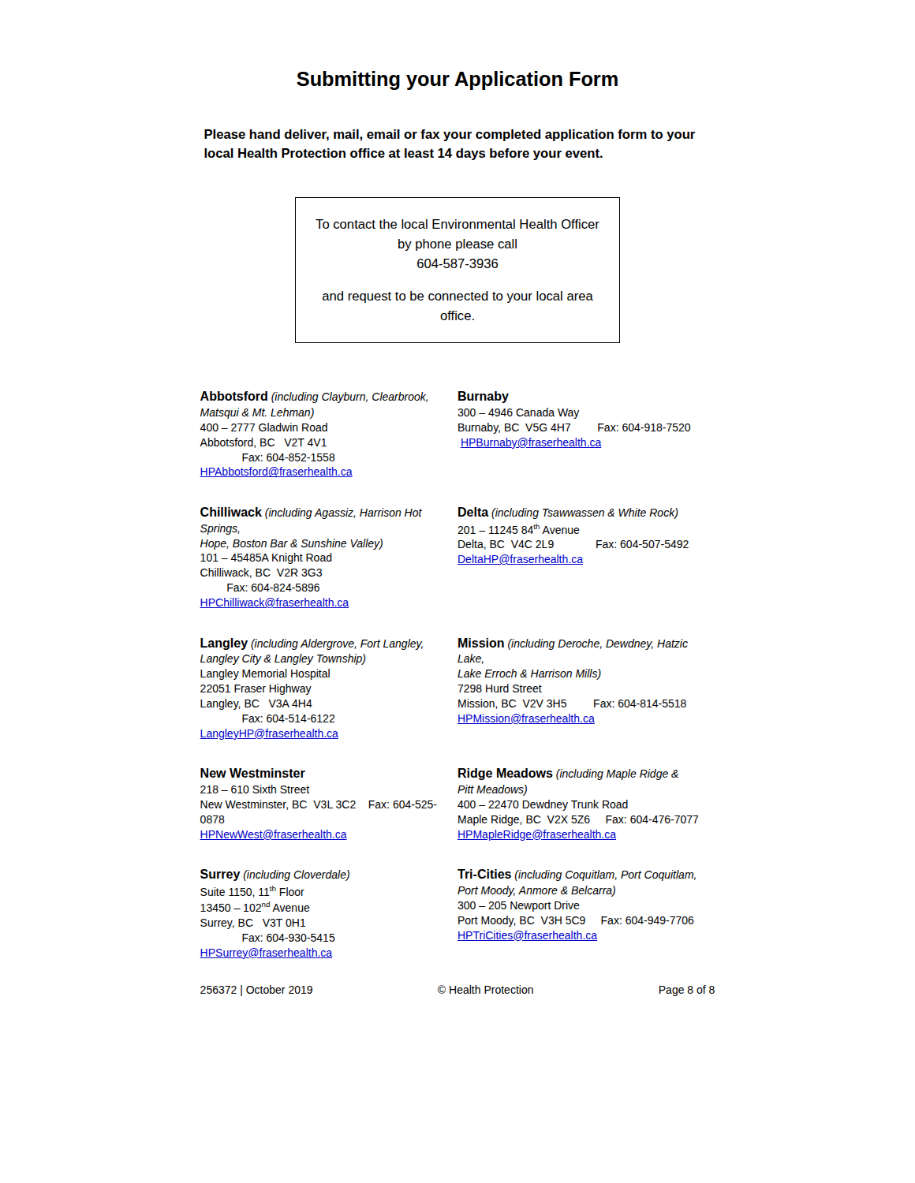Submitting your Application Form
Please hand deliver, mail, email or fax your completed application form to your local Health Protection office at least 14 days before your event.
To contact the local Environmental Health Officer by phone please call 604-587-3936 and request to be connected to your local area office.
| Abbotsford (including Clayburn, Clearbrook, Matsqui & Mt. Lehman) 400 – 2777 Gladwin Road Abbotsford, BC V2T 4V1 Fax: 604-852-1558 HPAbbotsford@fraserhealth.ca | Burnaby 300 – 4946 Canada Way Burnaby, BC V5G 4H7 Fax: 604-918-7520 HPBurnaby@fraserhealth.ca |
| Chilliwack (including Agassiz, Harrison Hot Springs, Hope, Boston Bar & Sunshine Valley) 101 – 45485A Knight Road Chilliwack, BC V2R 3G3 Fax: 604-824-5896 HPChilliwack@fraserhealth.ca | Delta (including Tsawwassen & White Rock) 201 – 11245 84 th Avenue Delta, BC V4C 2L9 Fax: 604-507-5492 DeltaHP@fraserhealth.ca |
| Langley (including Aldergrove, Fort Langley, Langley City & Langley Township) Langley Memorial Hospital 22051 Fraser Highway Langley, BC V3A 4H4 Fax: 604-514-6122 LangleyHP@fraserhealth.ca | Mission (including Deroche, Dewdney, Hatzic Lake, Lake Erroch & Harrison Mills) 7298 Hurd Street Mission, BC V2V 3H5 Fax: 604-814-5518 HPMission@fraserhealth.ca |
| New Westminster 218 – 610 Sixth Street New Westminster, BC V3L 3C2 Fax: 604-525-0878 HPNewWest@fraserhealth.ca | Ridge Meadows (including Maple Ridge & Pitt Meadows) 400 – 22470 Dewdney Trunk Road Maple Ridge, BC V2X 5Z6 Fax: 604-476-7077 HPMapleRidge@fraserhealth.ca |
| Surrey (including Cloverdale) Suite 1150, 11 th Floor 13450 – 102 nd Avenue Surrey, BC V3T 0H1 Fax: 604-930-5415 HPSurrey@fraserhealth.ca | Tri-Cities (including Coquitlam, Port Coquitlam, Port Moody, Anmore & Belcarra) 300 – 205 Newport Drive Port Moody, BC V3H 5C9 Fax: 604-949-7706 HPTriCities@fraserhealth.ca |
256372 | October 2019 © Health Protection Page 8 of 8